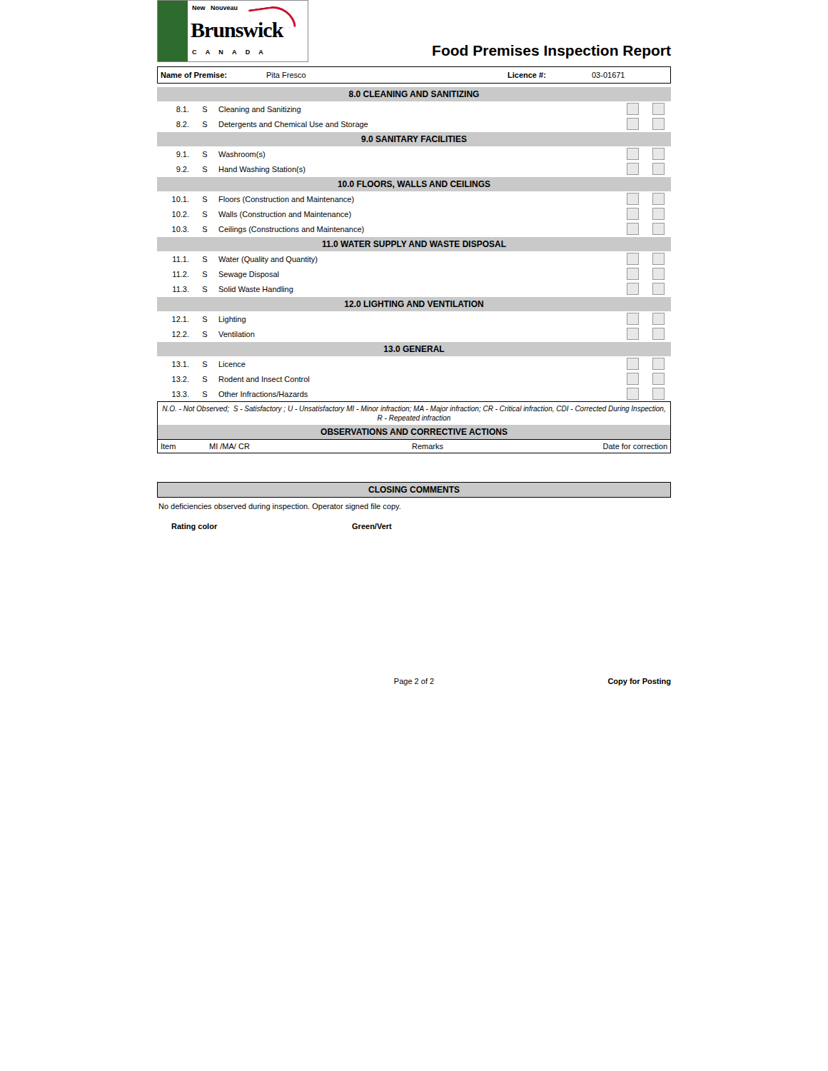New Nouveau
Brunswick
C A N A D A
Food Premises Inspection Report
| Name of Premise: | Pita Fresco | Licence #: | 03-01671 |
| 8.0 CLEANING AND SANITIZING |
| 8.1. | S | Cleaning and Sanitizing | | |
| 8.2. | S | Detergents and Chemical Use and Storage | | |
| 9.0 SANITARY FACILITIES |
| 9.1. | S | Washroom(s) | | |
| 9.2. | S | Hand Washing Station(s) | | |
| 10.0 FLOORS, WALLS AND CEILINGS |
| 10.1. | S | Floors (Construction and Maintenance) | | |
| 10.2. | S | Walls (Construction and Maintenance) | | |
| 10.3. | S | Ceilings (Constructions and Maintenance) | | |
| 11.0 WATER SUPPLY AND WASTE DISPOSAL |
| 11.1. | S | Water (Quality and Quantity) | | |
| 11.2. | S | Sewage Disposal | | |
| 11.3. | S | Solid Waste Handling | | |
| 12.0 LIGHTING AND VENTILATION |
| 12.1. | S | Lighting | | |
| 12.2. | S | Ventilation | | |
| 13.0 GENERAL |
| 13.1. | S | Licence | | |
| 13.2. | S | Rodent and Insect Control | | |
| 13.3. | S | Other Infractions/Hazards | | |
N.O. - Not Observed; S - Satisfactory ; U - Unsatisfactory MI - Minor infraction; MA - Major infraction; CR - Critical infraction, CDI - Corrected During Inspection, R - Repeated infraction
OBSERVATIONS AND CORRECTIVE ACTIONS
| Item | MI /MA/ CR | Remarks | Date for correction |
CLOSING COMMENTS
No deficiencies observed during inspection. Operator signed file copy.
Rating color Green/Vert
Page 2 of 2
Copy for Posting